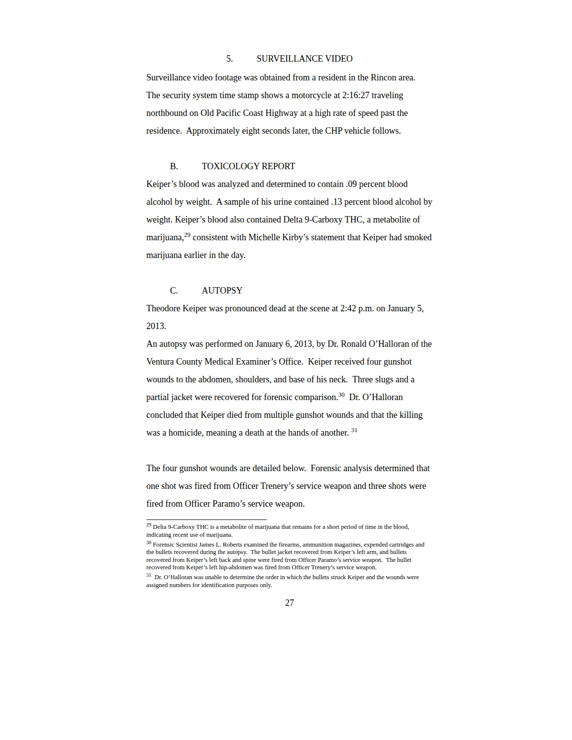5. SURVEILLANCE VIDEO
Surveillance video footage was obtained from a resident in the Rincon area. The security system time stamp shows a motorcycle at 2:16:27 traveling northbound on Old Pacific Coast Highway at a high rate of speed past the residence. Approximately eight seconds later, the CHP vehicle follows.
B. TOXICOLOGY REPORT
Keiper’s blood was analyzed and determined to contain .09 percent blood alcohol by weight. A sample of his urine contained .13 percent blood alcohol by weight. Keiper’s blood also contained Delta 9-Carboxy THC, a metabolite of marijuana,29 consistent with Michelle Kirby’s statement that Keiper had smoked marijuana earlier in the day.
C. AUTOPSY
Theodore Keiper was pronounced dead at the scene at 2:42 p.m. on January 5, 2013.
An autopsy was performed on January 6, 2013, by Dr. Ronald O’Halloran of the Ventura County Medical Examiner’s Office. Keiper received four gunshot wounds to the abdomen, shoulders, and base of his neck. Three slugs and a partial jacket were recovered for forensic comparison.30 Dr. O’Halloran concluded that Keiper died from multiple gunshot wounds and that the killing was a homicide, meaning a death at the hands of another. 31
The four gunshot wounds are detailed below. Forensic analysis determined that one shot was fired from Officer Trenery’s service weapon and three shots were fired from Officer Paramo’s service weapon.
29 Delta 9-Carboxy THC is a metabolite of marijuana that remains for a short period of time in the blood, indicating recent use of marijuana.
30 Forensic Scientist James L. Roberts examined the firearms, ammunition magazines, expended cartridges and the bullets recovered during the autopsy. The bullet jacket recovered from Keiper’s left arm, and bullets recovered from Keiper’s left back and spine were fired from Officer Paramo’s service weapon. The bullet recovered from Keiper’s left hip-abdomen was fired from Officer Trenery’s service weapon.
31 Dr. O’Halloran was unable to determine the order in which the bullets struck Keiper and the wounds were assigned numbers for identification purposes only.
27